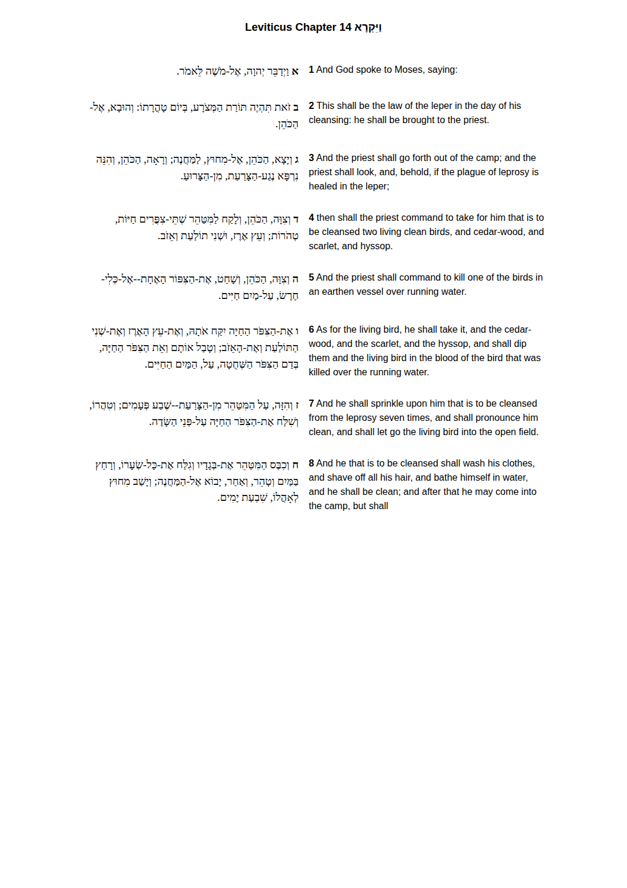Leviticus Chapter 14 וַיִּקְרָא
| א וַיְדַבֵּר יְהוָה, אֶל-מֹשֶׁה לֵּאמֹר. | 1 And God spoke to Moses, saying: |
| ב זֹאת תִּהְיֶה תּוֹרַת הַמְּצֹרָע, בְּיוֹם טָהֳרָתוֹ: וְהוּבָא, אֶל-הַכֹּהֵן. | 2 This shall be the law of the leper in the day of his cleansing: he shall be brought to the priest. |
| ג וְיָצָא, הַכֹּהֵן, אֶל-מִחוּץ, לַמַּחֲנֶה; וְרָאָה, הַכֹּהֵן, וְהִנֵּה נִרְפָּא נֶגַע-הַצָּרַעַת, מִן-הַצָּרוּעַ. | 3 And the priest shall go forth out of the camp; and the priest shall look, and, behold, if the plague of leprosy is healed in the leper; |
| ד וְצִוָּה, הַכֹּהֵן, וְלָקַח לַמִּטַּהֵר שְׁתֵּי-צִפֳּרִים חַיּוֹת, טְהֹרוֹת; וְעֵץ אֶרֶז, וּשְׁנִי תוֹלַעַת וְאֵזֹב. | 4 then shall the priest command to take for him that is to be cleansed two living clean birds, and cedar-wood, and scarlet, and hyssop. |
| ה וְצִוָּה, הַכֹּהֵן, וְשָׁחַט, אֶת-הַצִּפּוֹר הָאֶחָת--אֶל-כְּלִי-חֶרֶשׂ, עַל-מַיִם חַיִּים. | 5 And the priest shall command to kill one of the birds in an earthen vessel over running water. |
| ו אֶת-הַצִּפֹּר הַחַיָּה יִקַּח אֹתָהּ, וְאֶת-עֵץ הָאֶרֶז וְאֶת-שְׁנִי הַתּוֹלַעַת וְאֶת-הָאֵזֹב; וְטָבַל אוֹתָם וְאֵת הַצִּפֹּר הַחַיָּה, בְּדַם הַצִּפֹּר הַשְּׁחֻטָה, עַל, הַמַּיִם הַחַיִּים. | 6 As for the living bird, he shall take it, and the cedar-wood, and the scarlet, and the hyssop, and shall dip them and the living bird in the blood of the bird that was killed over the running water. |
| ז וְהִזָּה, עַל הַמִּטַּהֵר מִן-הַצָּרַעַת--שֶׁבַע פְּעָמִים; וְטִהֲרוֹ, וְשִׁלַּח אֶת-הַצִּפֹּר הַחַיָּה עַל-פְּנֵי הַשָּׂדֶה. | 7 And he shall sprinkle upon him that is to be cleansed from the leprosy seven times, and shall pronounce him clean, and shall let go the living bird into the open field. |
| ח וְכִבֶּס הַמִּטַּהֵר אֶת-בְּגָדָיו וְגִלַּח אֶת-כָּל-שְׂעָרוֹ, וְרָחַץ בַּמַּיִם וְטָהֵר, וְאַחַר, יָבוֹא אֶל-הַמַּחֲנֶה; וְיָשַׁב מִחוּץ לְאָהֳלוֹ, שִׁבְעַת יָמִים. | 8 And he that is to be cleansed shall wash his clothes, and shave off all his hair, and bathe himself in water, and he shall be clean; and after that he may come into the camp, but shall |